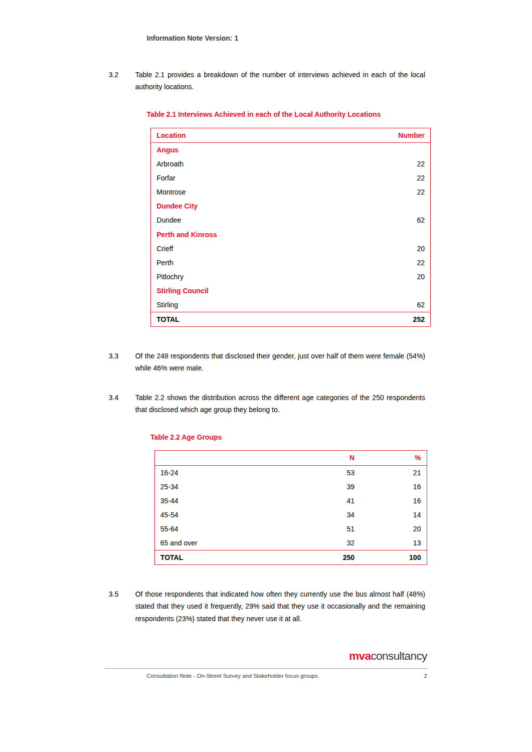Information Note Version: 1
3.2
Table 2.1 provides a breakdown of the number of interviews achieved in each of the local authority locations.
Table 2.1 Interviews Achieved in each of the Local Authority Locations
| Location | Number |
| --- | --- |
| Angus |
| Arbroath | 22 |
| Forfar | 22 |
| Montrose | 22 |
| Dundee City |
| Dundee | 62 |
| Perth and Kinross |
| Crieff | 20 |
| Perth | 22 |
| Pitlochry | 20 |
| Stirling Council |
| Stirling | 62 |
| TOTAL | 252 |
3.3
Of the 248 respondents that disclosed their gender, just over half of them were female (54%) while 46% were male.
3.4
Table 2.2 shows the distribution across the different age categories of the 250 respondents that disclosed which age group they belong to.
Table 2.2 Age Groups
| | N | % |
| --- | --- | --- |
| 16-24 | 53 | 21 |
| 25-34 | 39 | 16 |
| 35-44 | 41 | 16 |
| 45-54 | 34 | 14 |
| 55-64 | 51 | 20 |
| 65 and over | 32 | 13 |
| TOTAL | 250 | 100 |
3.5
Of those respondents that indicated how often they currently use the bus almost half (48%) stated that they used it frequently, 29% said that they use it occasionally and the remaining respondents (23%) stated that they never use it at all.
mva consultancy
Consultation Note - On-Street Survey and Stakeholder focus groups
2